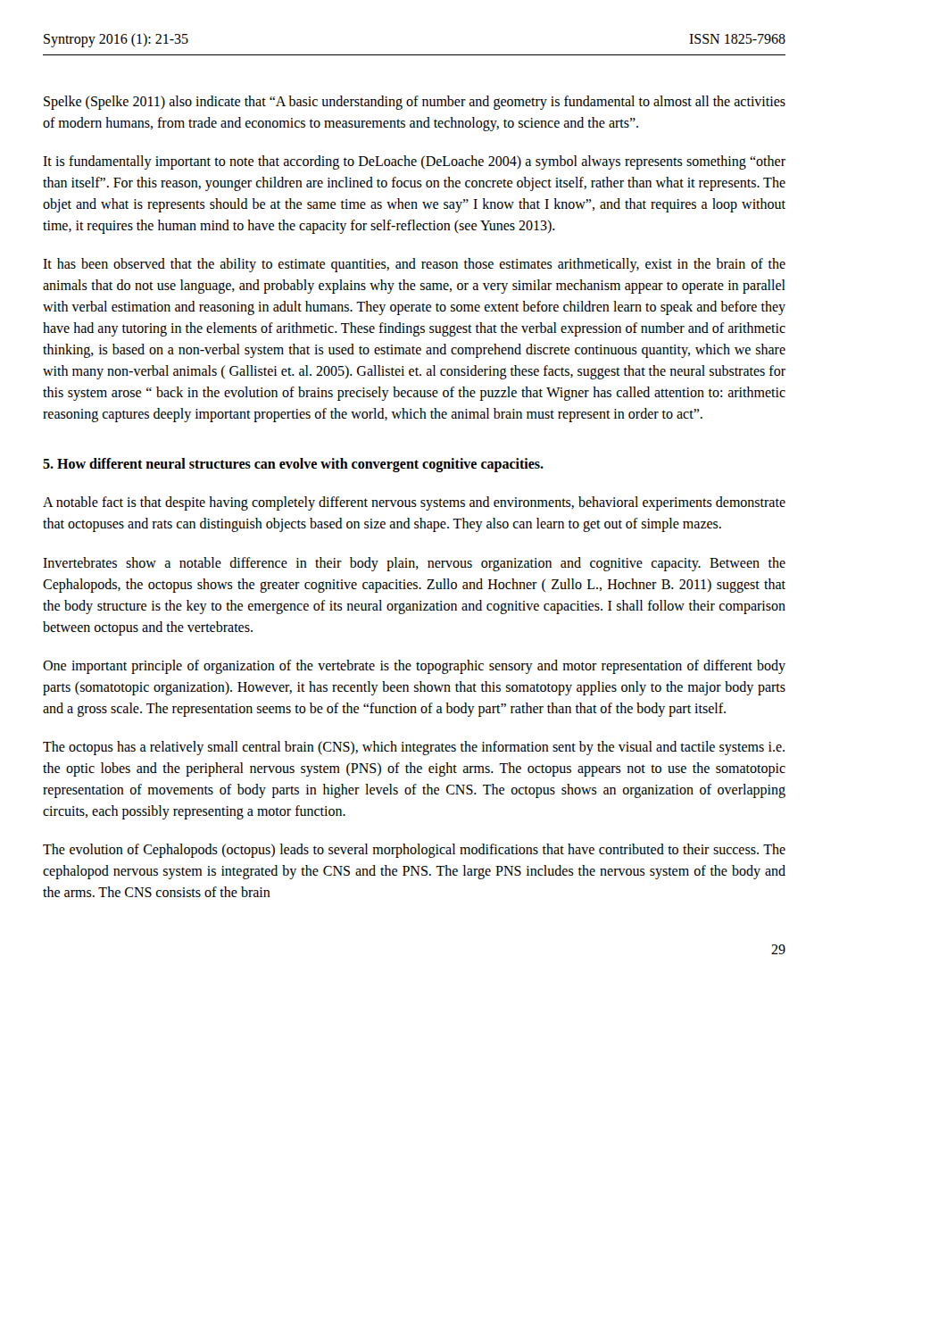Syntropy 2016 (1): 21-35
ISSN 1825-7968
Spelke (Spelke 2011) also indicate that “A basic understanding of number and geometry is fundamental to almost all the activities of modern humans, from trade and economics to measurements and technology, to science and the arts”.
It is fundamentally important to note that according to DeLoache (DeLoache 2004) a symbol always represents something “other than itself”. For this reason, younger children are inclined to focus on the concrete object itself, rather than what it represents. The objet and what is represents should be at the same time as when we say” I know that I know”, and that requires a loop without time, it requires the human mind to have the capacity for self-reflection (see Yunes 2013).
It has been observed that the ability to estimate quantities, and reason those estimates arithmetically, exist in the brain of the animals that do not use language, and probably explains why the same, or a very similar mechanism appear to operate in parallel with verbal estimation and reasoning in adult humans. They operate to some extent before children learn to speak and before they have had any tutoring in the elements of arithmetic. These findings suggest that the verbal expression of number and of arithmetic thinking, is based on a non-verbal system that is used to estimate and comprehend discrete continuous quantity, which we share with many non-verbal animals ( Gallistei et. al. 2005). Gallistei et. al considering these facts, suggest that the neural substrates for this system arose “ back in the evolution of brains precisely because of the puzzle that Wigner has called attention to: arithmetic reasoning captures deeply important properties of the world, which the animal brain must represent in order to act”.
5. How different neural structures can evolve with convergent cognitive capacities.
A notable fact is that despite having completely different nervous systems and environments, behavioral experiments demonstrate that octopuses and rats can distinguish objects based on size and shape. They also can learn to get out of simple mazes.
Invertebrates show a notable difference in their body plain, nervous organization and cognitive capacity. Between the Cephalopods, the octopus shows the greater cognitive capacities. Zullo and Hochner ( Zullo L., Hochner B. 2011) suggest that the body structure is the key to the emergence of its neural organization and cognitive capacities. I shall follow their comparison between octopus and the vertebrates.
One important principle of organization of the vertebrate is the topographic sensory and motor representation of different body parts (somatotopic organization). However, it has recently been shown that this somatotopy applies only to the major body parts and a gross scale. The representation seems to be of the “function of a body part” rather than that of the body part itself.
The octopus has a relatively small central brain (CNS), which integrates the information sent by the visual and tactile systems i.e. the optic lobes and the peripheral nervous system (PNS) of the eight arms. The octopus appears not to use the somatotopic representation of movements of body parts in higher levels of the CNS. The octopus shows an organization of overlapping circuits, each possibly representing a motor function.
The evolution of Cephalopods (octopus) leads to several morphological modifications that have contributed to their success. The cephalopod nervous system is integrated by the CNS and the PNS. The large PNS includes the nervous system of the body and the arms. The CNS consists of the brain
29